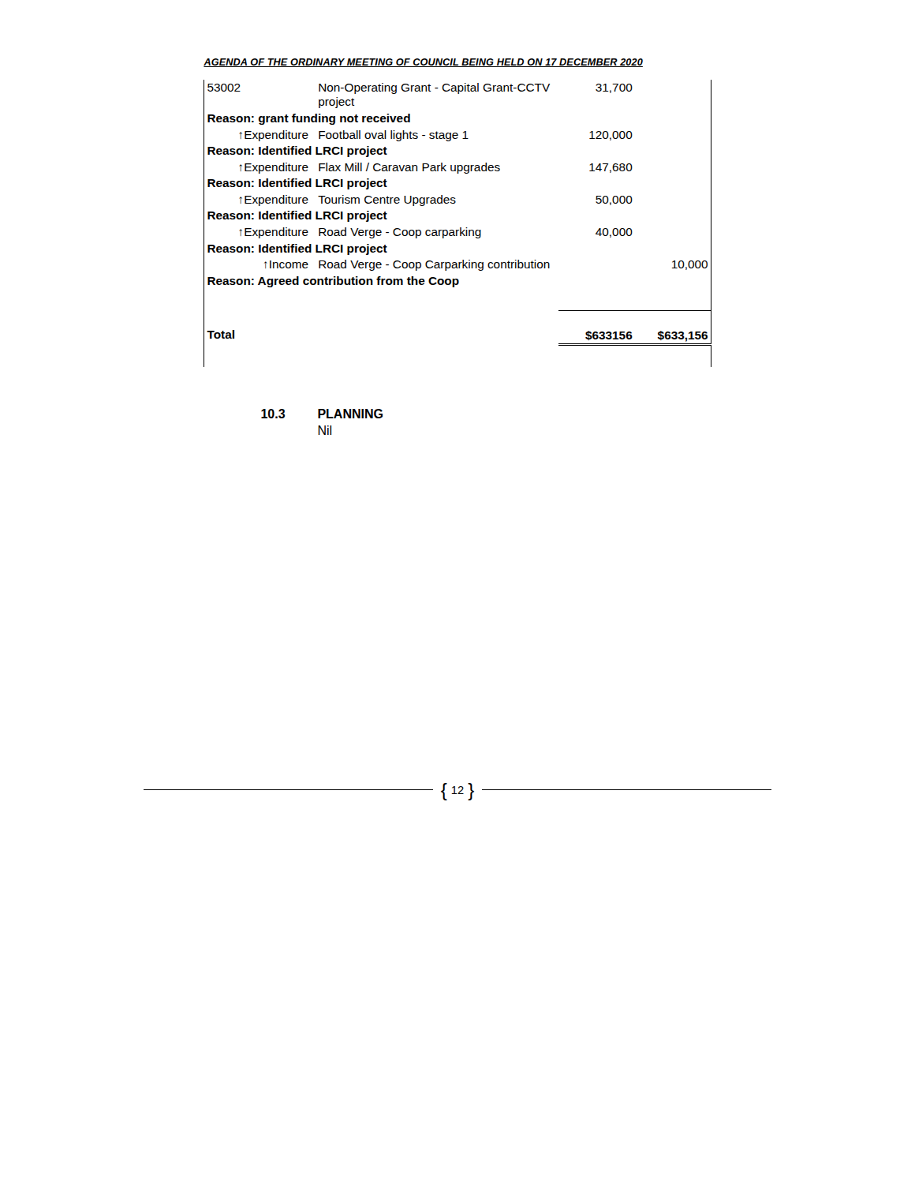AGENDA OF THE ORDINARY MEETING OF COUNCIL BEING HELD ON 17 DECEMBER 2020
| 53002 | Non-Operating Grant - Capital Grant-CCTV project | 31,700 | |
| Reason: grant funding not received |
| ↑ Expenditure | Football oval lights - stage 1 | 120,000 | |
| Reason: Identified LRCI project |
| ↑ Expenditure | Flax Mill / Caravan Park upgrades | 147,680 | |
| Reason: Identified LRCI project |
| ↑ Expenditure | Tourism Centre Upgrades | 50,000 | |
| Reason: Identified LRCI project |
| ↑ Expenditure | Road Verge - Coop carparking | 40,000 | |
| Reason: Identified LRCI project |
| ↑ Income | Road Verge - Coop Carparking contribution | | 10,000 |
| Reason: Agreed contribution from the Coop |
| Total | | $633156 | $633,156 |
10.3 PLANNING
Nil
{ 12 }